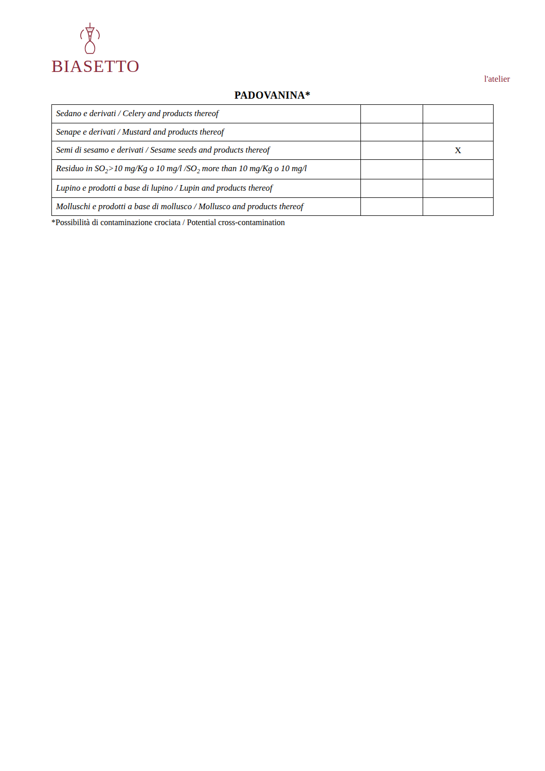BIASETTO
l'atelier
PADOVANINA*
| Sedano e derivati / Celery and products thereof | | |
| Senape e derivati / Mustard and products thereof | | |
| Semi di sesamo e derivati / Sesame seeds and products thereof | | X |
| Residuo in SO 2 >10 mg/Kg o 10 mg/l /SO 2 more than 10 mg/Kg o 10 mg/l | | |
| Lupino e prodotti a base di lupino / Lupin and products thereof | | |
| Molluschi e prodotti a base di mollusco / Mollusco and products thereof | | |
*Possibilità di contaminazione crociata / Potential cross-contamination